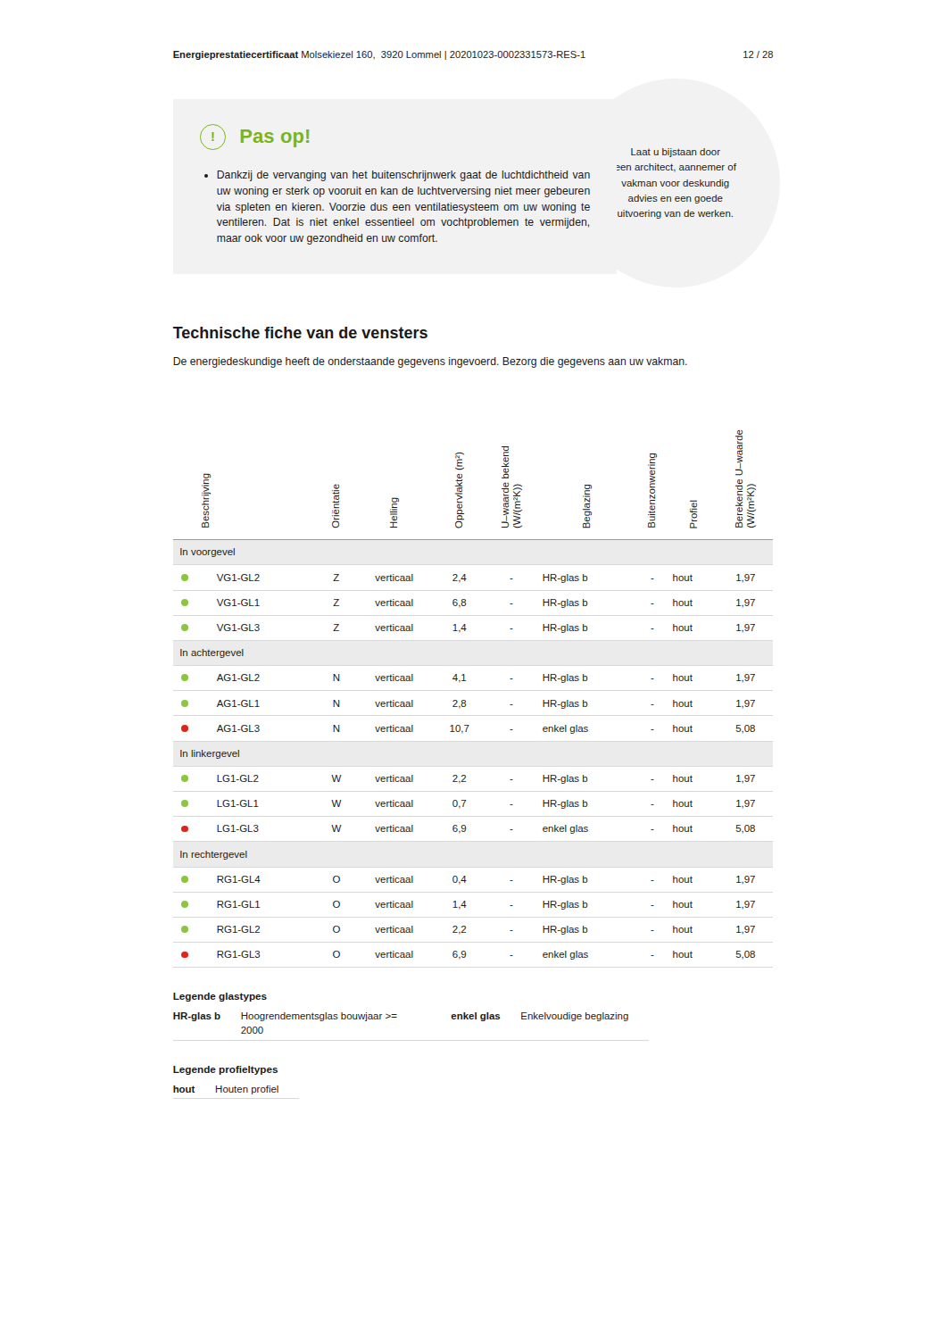Energieprestatiecertificaat Molsekiezel 160, 3920 Lommel | 20201023-0002331573-RES-1
12 / 28
Laat u bijstaan door
een architect, aannemer of
vakman voor deskundig
advies en een goede
uitvoering van de werken.
!
Pas op!
Dankzij de vervanging van het buitenschrijnwerk gaat de luchtdichtheid van uw woning er sterk op vooruit en kan de luchtverversing niet meer gebeuren via spleten en kieren. Voorzie dus een ventilatiesysteem om uw woning te ventileren. Dat is niet enkel essentieel om vochtproblemen te vermijden, maar ook voor uw gezondheid en uw comfort.
Technische fiche van de vensters
De energiedeskundige heeft de onderstaande gegevens ingevoerd. Bezorg die gegevens aan uw vakman.
| | Beschrijving | Oriëntatie | Helling | Oppervlakte (m²) | U–waarde bekend (W/(m²K)) | Beglazing | Buitenzonwering | Profiel | Berekende U–waarde (W/(m²K)) |
| --- | --- | --- | --- | --- | --- | --- | --- | --- | --- |
| In voorgevel |
| | VG1-GL2 | Z | verticaal | 2,4 | - | HR-glas b | - | hout | 1,97 |
| | VG1-GL1 | Z | verticaal | 6,8 | - | HR-glas b | - | hout | 1,97 |
| | VG1-GL3 | Z | verticaal | 1,4 | - | HR-glas b | - | hout | 1,97 |
| In achtergevel |
| | AG1-GL2 | N | verticaal | 4,1 | - | HR-glas b | - | hout | 1,97 |
| | AG1-GL1 | N | verticaal | 2,8 | - | HR-glas b | - | hout | 1,97 |
| | AG1-GL3 | N | verticaal | 10,7 | - | enkel glas | - | hout | 5,08 |
| In linkergevel |
| | LG1-GL2 | W | verticaal | 2,2 | - | HR-glas b | - | hout | 1,97 |
| | LG1-GL1 | W | verticaal | 0,7 | - | HR-glas b | - | hout | 1,97 |
| | LG1-GL3 | W | verticaal | 6,9 | - | enkel glas | - | hout | 5,08 |
| In rechtergevel |
| | RG1-GL4 | O | verticaal | 0,4 | - | HR-glas b | - | hout | 1,97 |
| | RG1-GL1 | O | verticaal | 1,4 | - | HR-glas b | - | hout | 1,97 |
| | RG1-GL2 | O | verticaal | 2,2 | - | HR-glas b | - | hout | 1,97 |
| | RG1-GL3 | O | verticaal | 6,9 | - | enkel glas | - | hout | 5,08 |
Legende glastypes
| HR-glas b | Hoogrendementsglas bouwjaar >= 2000 | enkel glas | Enkelvoudige beglazing |
Legende profieltypes
| hout | Houten profiel |